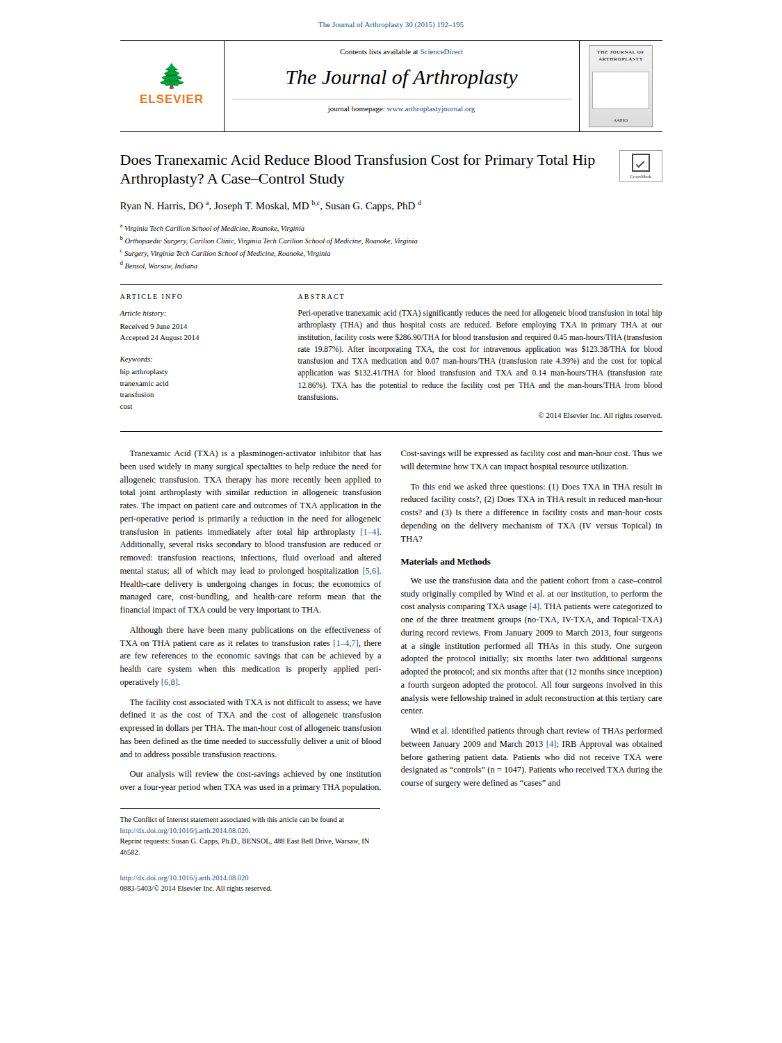The Journal of Arthroplasty 30 (2015) 192–195
🌲
ELSEVIER
Contents lists available at ScienceDirect
The Journal of Arthroplasty
journal homepage: www.arthroplastyjournal.org
THE JOURNAL OF
ARTHROPLASTY
AAHKS
Does Tranexamic Acid Reduce Blood Transfusion Cost for Primary Total Hip Arthroplasty? A Case–Control Study
CrossMark
Ryan N. Harris, DO a, Joseph T. Moskal, MD b,c, Susan G. Capps, PhD d
a Virginia Tech Carilion School of Medicine, Roanoke, Virginia
b Orthopaedic Surgery, Carilion Clinic, Virginia Tech Carilion School of Medicine, Roanoke, Virginia
c Surgery, Virginia Tech Carilion School of Medicine, Roanoke, Virginia
d Bensol, Warsaw, Indiana
Article info
Article history:
Received 9 June 2014
Accepted 24 August 2014
Keywords:
hip arthroplasty
tranexamic acid
transfusion
cost
Abstract
Peri-operative tranexamic acid (TXA) significantly reduces the need for allogeneic blood transfusion in total hip arthroplasty (THA) and thus hospital costs are reduced. Before employing TXA in primary THA at our institution, facility costs were $286.90/THA for blood transfusion and required 0.45 man-hours/THA (transfusion rate 19.87%). After incorporating TXA, the cost for intravenous application was $123.38/THA for blood transfusion and TXA medication and 0.07 man-hours/THA (transfusion rate 4.39%) and the cost for topical application was $132.41/THA for blood transfusion and TXA and 0.14 man-hours/THA (transfusion rate 12.86%). TXA has the potential to reduce the facility cost per THA and the man-hours/THA from blood transfusions.
© 2014 Elsevier Inc. All rights reserved.
Tranexamic Acid (TXA) is a plasminogen-activator inhibitor that has been used widely in many surgical specialties to help reduce the need for allogeneic transfusion. TXA therapy has more recently been applied to total joint arthroplasty with similar reduction in allogeneic transfusion rates. The impact on patient care and outcomes of TXA application in the peri-operative period is primarily a reduction in the need for allogeneic transfusion in patients immediately after total hip arthroplasty [1–4]. Additionally, several risks secondary to blood transfusion are reduced or removed: transfusion reactions, infections, fluid overload and altered mental status; all of which may lead to prolonged hospitalization [5,6]. Health-care delivery is undergoing changes in focus; the economics of managed care, cost-bundling, and health-care reform mean that the financial impact of TXA could be very important to THA.
Although there have been many publications on the effectiveness of TXA on THA patient care as it relates to transfusion rates [1–4,7], there are few references to the economic savings that can be achieved by a health care system when this medication is properly applied peri-operatively [6,8].
The facility cost associated with TXA is not difficult to assess; we have defined it as the cost of TXA and the cost of allogeneic transfusion expressed in dollars per THA. The man-hour cost of allogeneic transfusion has been defined as the time needed to successfully deliver a unit of blood and to address possible transfusion reactions.
Our analysis will review the cost-savings achieved by one institution over a four-year period when TXA was used in a primary THA population. Cost-savings will be expressed as facility cost and man-hour cost. Thus we will determine how TXA can impact hospital resource utilization.
To this end we asked three questions: (1) Does TXA in THA result in reduced facility costs?, (2) Does TXA in THA result in reduced man-hour costs? and (3) Is there a difference in facility costs and man-hour costs depending on the delivery mechanism of TXA (IV versus Topical) in THA?
Materials and Methods
We use the transfusion data and the patient cohort from a case–control study originally compiled by Wind et al. at our institution, to perform the cost analysis comparing TXA usage [4]. THA patients were categorized to one of the three treatment groups (no-TXA, IV-TXA, and Topical-TXA) during record reviews. From January 2009 to March 2013, four surgeons at a single institution performed all THAs in this study. One surgeon adopted the protocol initially; six months later two additional surgeons adopted the protocol; and six months after that (12 months since inception) a fourth surgeon adopted the protocol. All four surgeons involved in this analysis were fellowship trained in adult reconstruction at this tertiary care center.
Wind et al. identified patients through chart review of THAs performed between January 2009 and March 2013 [4]; IRB Approval was obtained before gathering patient data. Patients who did not receive TXA were designated as “controls” (n = 1047). Patients who received TXA during the course of surgery were defined as “cases” and
The Conflict of Interest statement associated with this article can be found at http://dx.doi.org/10.1016/j.arth.2014.08.020.
Reprint requests: Susan G. Capps, Ph.D., BENSOL, 488 East Bell Drive, Warsaw, IN 46582.
http://dx.doi.org/10.1016/j.arth.2014.08.020
0883-5403/© 2014 Elsevier Inc. All rights reserved.